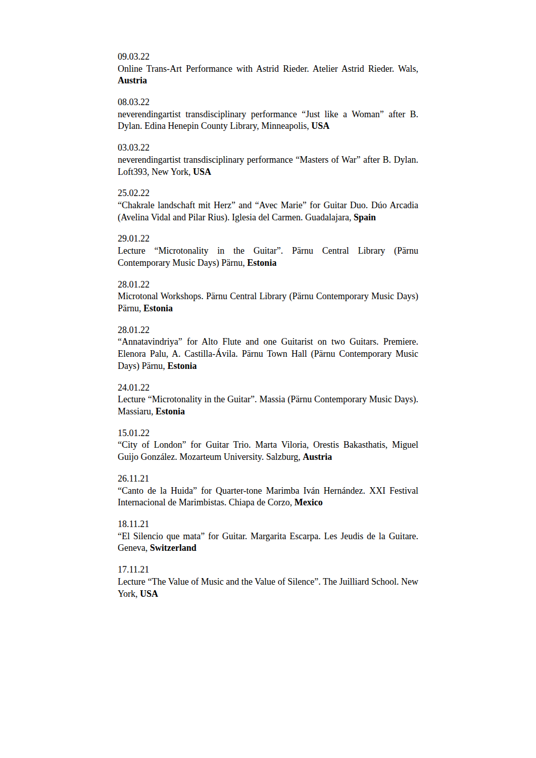09.03.22
Online Trans-Art Performance with Astrid Rieder. Atelier Astrid Rieder. Wals, Austria
08.03.22
neverendingartist transdisciplinary performance “Just like a Woman” after B. Dylan. Edina Henepin County Library, Minneapolis, USA
03.03.22
neverendingartist transdisciplinary performance “Masters of War” after B. Dylan. Loft393, New York, USA
25.02.22
“Chakrale landschaft mit Herz” and “Avec Marie” for Guitar Duo. Dúo Arcadia (Avelina Vidal and Pilar Rius). Iglesia del Carmen. Guadalajara, Spain
29.01.22
Lecture “Microtonality in the Guitar”. Pärnu Central Library (Pärnu Contemporary Music Days) Pärnu, Estonia
28.01.22
Microtonal Workshops. Pärnu Central Library (Pärnu Contemporary Music Days) Pärnu, Estonia
28.01.22
“Annatavindriya” for Alto Flute and one Guitarist on two Guitars. Premiere. Elenora Palu, A. Castilla-Ávila. Pärnu Town Hall (Pärnu Contemporary Music Days) Pärnu, Estonia
24.01.22
Lecture “Microtonality in the Guitar”. Massia (Pärnu Contemporary Music Days). Massiaru, Estonia
15.01.22
“City of London” for Guitar Trio. Marta Viloria, Orestis Bakasthatis, Miguel Guijo González. Mozarteum University. Salzburg, Austria
26.11.21
“Canto de la Huida” for Quarter-tone Marimba Iván Hernández. XXI Festival Internacional de Marimbistas. Chiapa de Corzo, Mexico
18.11.21
“El Silencio que mata” for Guitar. Margarita Escarpa. Les Jeudis de la Guitare. Geneva, Switzerland
17.11.21
Lecture “The Value of Music and the Value of Silence”. The Juilliard School. New York, USA